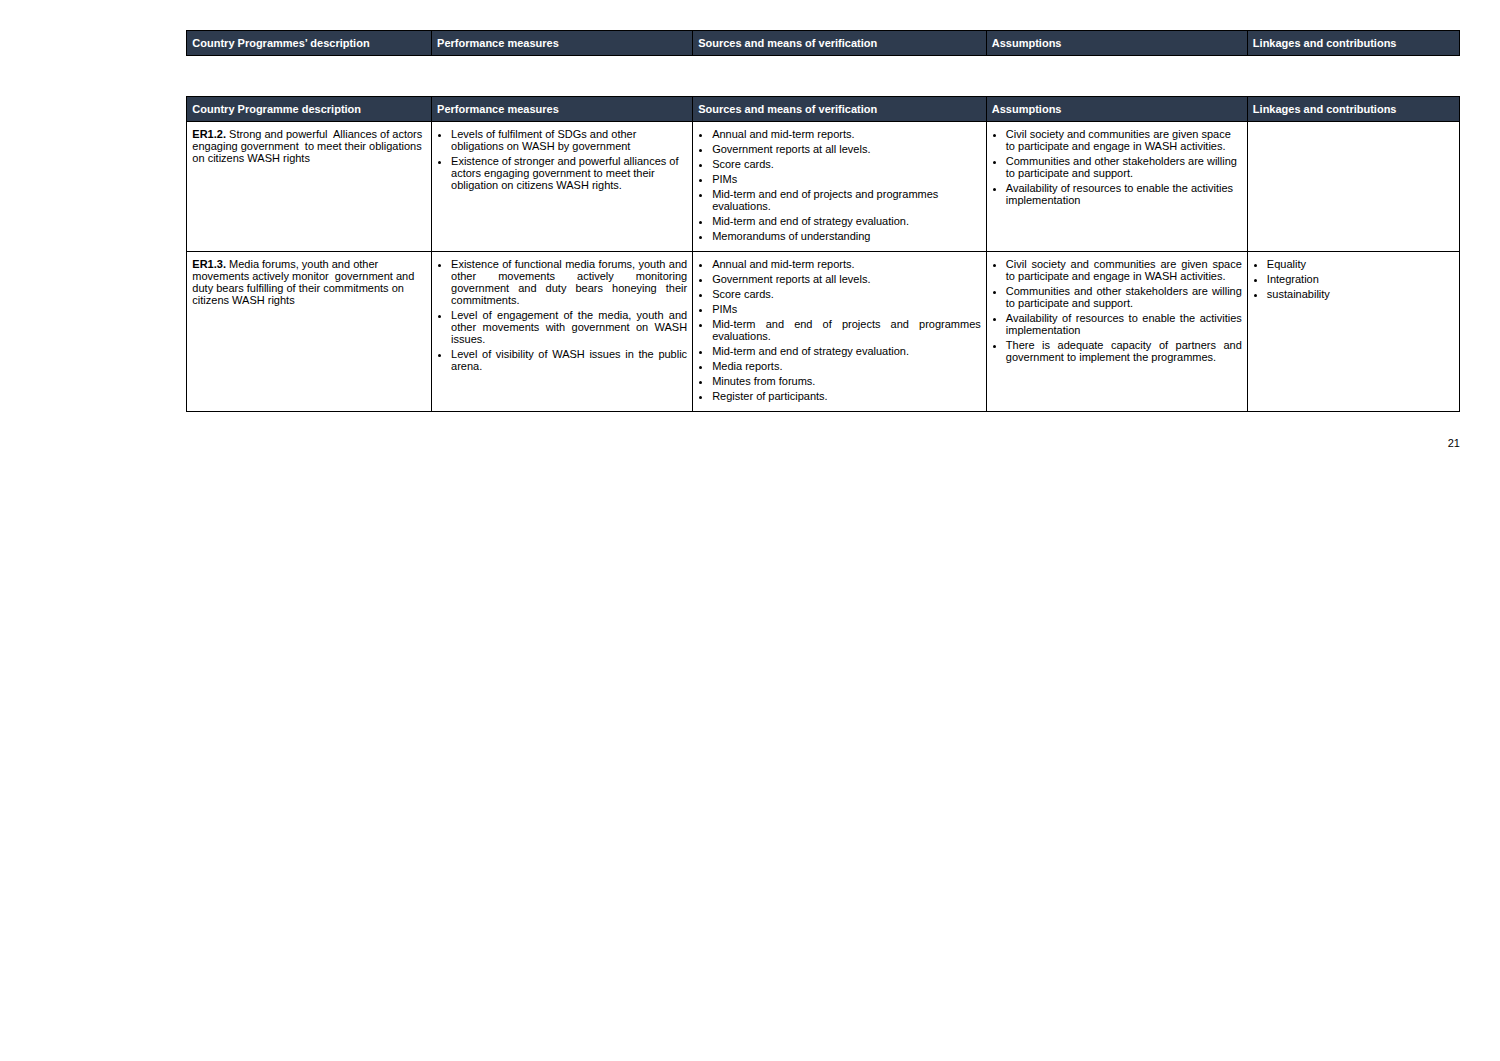| | Country Programmes’ description | Performance measures | Sources and means of verification | Assumptions | Linkages and contributions |
| | Country Programme description | Performance measures | Sources and means of verification | Assumptions | Linkages and contributions |
| | ER1.2. Strong and powerful Alliances of actors engaging government to meet their obligations on citizens WASH rights | Levels of fulfilment of SDGs and other obligations on WASH by government Existence of stronger and powerful alliances of actors engaging government to meet their obligation on citizens WASH rights. | Annual and mid-term reports. Government reports at all levels. Score cards. PIMs Mid-term and end of projects and programmes evaluations. Mid-term and end of strategy evaluation. Memorandums of understanding | Civil society and communities are given space to participate and engage in WASH activities. Communities and other stakeholders are willing to participate and support. Availability of resources to enable the activities implementation | |
| | ER1.3. Media forums, youth and other movements actively monitor government and duty bears fulfilling of their commitments on citizens WASH rights | Existence of functional media forums, youth and other movements actively monitoring government and duty bears honeying their commitments. Level of engagement of the media, youth and other movements with government on WASH issues. Level of visibility of WASH issues in the public arena. | Annual and mid-term reports. Government reports at all levels. Score cards. PIMs Mid-term and end of projects and programmes evaluations. Mid-term and end of strategy evaluation. Media reports. Minutes from forums. Register of participants. | Civil society and communities are given space to participate and engage in WASH activities. Communities and other stakeholders are willing to participate and support. Availability of resources to enable the activities implementation There is adequate capacity of partners and government to implement the programmes. | Equality Integration sustainability |
21